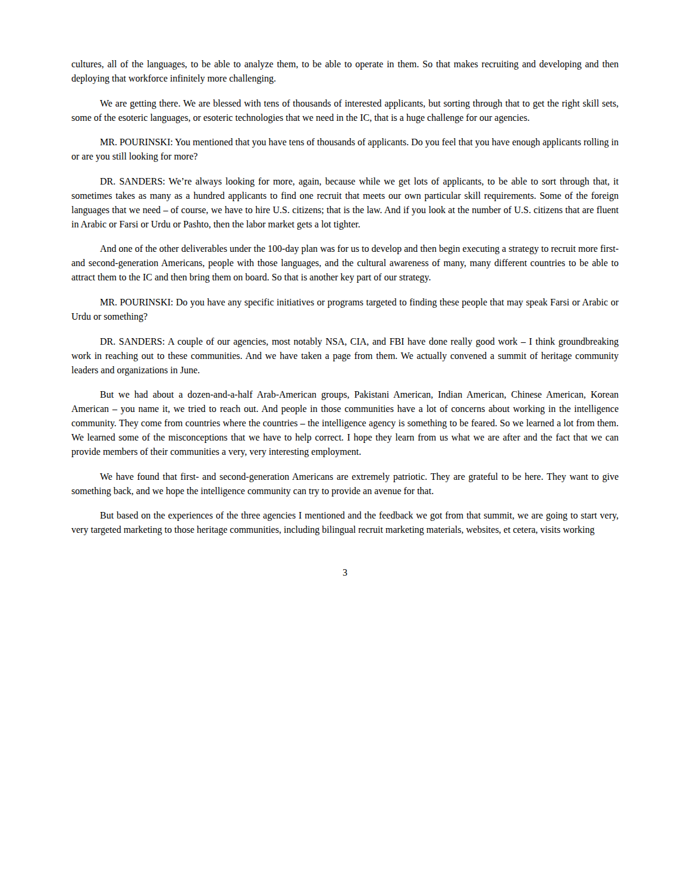cultures, all of the languages, to be able to analyze them, to be able to operate in them. So that makes recruiting and developing and then deploying that workforce infinitely more challenging.
We are getting there. We are blessed with tens of thousands of interested applicants, but sorting through that to get the right skill sets, some of the esoteric languages, or esoteric technologies that we need in the IC, that is a huge challenge for our agencies.
MR. POURINSKI: You mentioned that you have tens of thousands of applicants. Do you feel that you have enough applicants rolling in or are you still looking for more?
DR. SANDERS: We’re always looking for more, again, because while we get lots of applicants, to be able to sort through that, it sometimes takes as many as a hundred applicants to find one recruit that meets our own particular skill requirements. Some of the foreign languages that we need – of course, we have to hire U.S. citizens; that is the law. And if you look at the number of U.S. citizens that are fluent in Arabic or Farsi or Urdu or Pashto, then the labor market gets a lot tighter.
And one of the other deliverables under the 100-day plan was for us to develop and then begin executing a strategy to recruit more first- and second-generation Americans, people with those languages, and the cultural awareness of many, many different countries to be able to attract them to the IC and then bring them on board. So that is another key part of our strategy.
MR. POURINSKI: Do you have any specific initiatives or programs targeted to finding these people that may speak Farsi or Arabic or Urdu or something?
DR. SANDERS: A couple of our agencies, most notably NSA, CIA, and FBI have done really good work – I think groundbreaking work in reaching out to these communities. And we have taken a page from them. We actually convened a summit of heritage community leaders and organizations in June.
But we had about a dozen-and-a-half Arab-American groups, Pakistani American, Indian American, Chinese American, Korean American – you name it, we tried to reach out. And people in those communities have a lot of concerns about working in the intelligence community. They come from countries where the countries – the intelligence agency is something to be feared. So we learned a lot from them. We learned some of the misconceptions that we have to help correct. I hope they learn from us what we are after and the fact that we can provide members of their communities a very, very interesting employment.
We have found that first- and second-generation Americans are extremely patriotic. They are grateful to be here. They want to give something back, and we hope the intelligence community can try to provide an avenue for that.
But based on the experiences of the three agencies I mentioned and the feedback we got from that summit, we are going to start very, very targeted marketing to those heritage communities, including bilingual recruit marketing materials, websites, et cetera, visits working
3